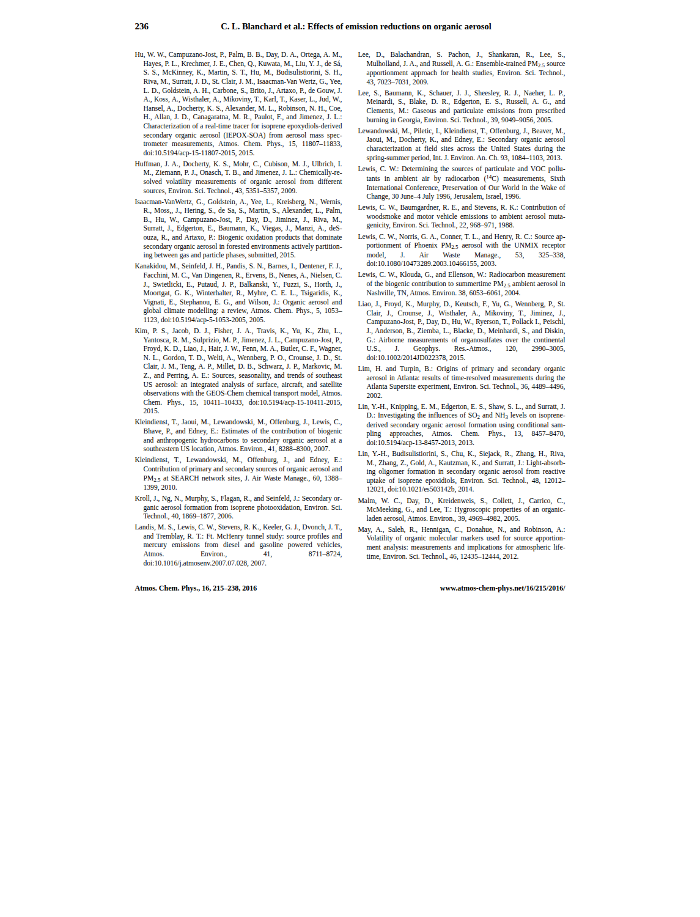236
C. L. Blanchard et al.: Effects of emission reductions on organic aerosol
Hu, W. W., Campuzano-Jost, P., Palm, B. B., Day, D. A., Ortega, A. M., Hayes, P. L., Krechmer, J. E., Chen, Q., Kuwata, M., Liu, Y. J., de Sá, S. S., McKinney, K., Martin, S. T., Hu, M., Budisulistiorini, S. H., Riva, M., Surratt, J. D., St. Clair, J. M., Isaacman-Van Wertz, G., Yee, L. D., Goldstein, A. H., Carbone, S., Brito, J., Artaxo, P., de Gouw, J. A., Koss, A., Wisthaler, A., Mikoviny, T., Karl, T., Kaser, L., Jud, W., Hansel, A., Docherty, K. S., Alexander, M. L., Robinson, N. H., Coe, H., Allan, J. D., Canagaratna, M. R., Paulot, F., and Jimenez, J. L.: Characterization of a real-time tracer for isoprene epoxydiols-derived secondary organic aerosol (IEPOX-SOA) from aerosol mass spectrometer measurements, Atmos. Chem. Phys., 15, 11807–11833, doi:10.5194/acp-15-11807-2015, 2015.
Huffman, J. A., Docherty, K. S., Mohr, C., Cubison, M. J., Ulbrich, I. M., Ziemann, P. J., Onasch, T. B., and Jimenez, J. L.: Chemically-resolved volatility measurements of organic aerosol from different sources, Environ. Sci. Technol., 43, 5351–5357, 2009.
Isaacman-VanWertz, G., Goldstein, A., Yee, L., Kreisberg, N., Wernis, R., Moss,, J., Hering, S., de Sa, S., Martin, S., Alexander, L., Palm, B., Hu, W., Campuzano-Jost, P., Day, D., Jiminez, J., Riva, M., Surratt, J., Edgerton, E., Baumann, K., Viegas, J., Manzi, A., deSouza, R., and Artaxo, P.: Biogenic oxidation products that dominate secondary organic aerosol in forested environments actively partitioning between gas and particle phases, submitted, 2015.
Kanakidou, M., Seinfeld, J. H., Pandis, S. N., Barnes, I., Dentener, F. J., Facchini, M. C., Van Dingenen, R., Ervens, B., Nenes, A., Nielsen, C. J., Swietlicki, E., Putaud, J. P., Balkanski, Y., Fuzzi, S., Horth, J., Moortgat, G. K., Winterhalter, R., Myhre, C. E. L., Tsigaridis, K., Vignati, E., Stephanou, E. G., and Wilson, J.: Organic aerosol and global climate modelling: a review, Atmos. Chem. Phys., 5, 1053–1123, doi:10.5194/acp-5-1053-2005, 2005.
Kim, P. S., Jacob, D. J., Fisher, J. A., Travis, K., Yu, K., Zhu, L., Yantosca, R. M., Sulprizio, M. P., Jimenez, J. L., Campuzano-Jost, P., Froyd, K. D., Liao, J., Hair, J. W., Fenn, M. A., Butler, C. F., Wagner, N. L., Gordon, T. D., Welti, A., Wennberg, P. O., Crounse, J. D., St. Clair, J. M., Teng, A. P., Millet, D. B., Schwarz, J. P., Markovic, M. Z., and Perring, A. E.: Sources, seasonality, and trends of southeast US aerosol: an integrated analysis of surface, aircraft, and satellite observations with the GEOS-Chem chemical transport model, Atmos. Chem. Phys., 15, 10411–10433, doi:10.5194/acp-15-10411-2015, 2015.
Kleindienst, T., Jaoui, M., Lewandowski, M., Offenburg, J., Lewis, C., Bhave, P., and Edney, E.: Estimates of the contribution of biogenic and anthropogenic hydrocarbons to secondary organic aerosol at a southeastern US location, Atmos. Environ., 41, 8288–8300, 2007.
Kleindienst, T., Lewandowski, M., Offenburg, J., and Edney, E.: Contribution of primary and secondary sources of organic aerosol and PM2.5 at SEARCH network sites, J. Air Waste Manage., 60, 1388–1399, 2010.
Kroll, J., Ng, N., Murphy, S., Flagan, R., and Seinfeld, J.: Secondary organic aerosol formation from isoprene photooxidation, Environ. Sci. Technol., 40, 1869–1877, 2006.
Landis, M. S., Lewis, C. W., Stevens, R. K., Keeler, G. J., Dvonch, J. T., and Tremblay, R. T.: Ft. McHenry tunnel study: source profiles and mercury emissions from diesel and gasoline powered vehicles, Atmos. Environ., 41, 8711–8724, doi:10.1016/j.atmosenv.2007.07.028, 2007.
Lee, D., Balachandran, S. Pachon, J., Shankaran, R., Lee, S., Mulholland, J. A., and Russell, A. G.: Ensemble-trained PM2.5 source apportionment approach for health studies, Environ. Sci. Technol., 43, 7023–7031, 2009.
Lee, S., Baumann, K., Schauer, J. J., Sheesley, R. J., Naeher, L. P., Meinardi, S., Blake, D. R., Edgerton, E. S., Russell, A. G., and Clements, M.: Gaseous and particulate emissions from prescribed burning in Georgia, Environ. Sci. Technol., 39, 9049–9056, 2005.
Lewandowski, M., Piletic, I., Kleindienst, T., Offenburg, J., Beaver, M., Jaoui, M., Docherty, K., and Edney, E.: Secondary organic aerosol characterization at field sites across the United States during the spring-summer period, Int. J. Environ. An. Ch. 93, 1084–1103, 2013.
Lewis, C. W.: Determining the sources of particulate and VOC pollutants in ambient air by radiocarbon (14 C) measurements, Sixth International Conference, Preservation of Our World in the Wake of Change, 30 June–4 July 1996, Jerusalem, Israel, 1996.
Lewis, C. W., Baumgardner, R. E., and Stevens, R. K.: Contribution of woodsmoke and motor vehicle emissions to ambient aerosol mutagenicity, Environ. Sci. Technol., 22, 968–971, 1988.
Lewis, C. W., Norris, G. A., Conner, T. L., and Henry, R. C.: Source apportionment of Phoenix PM2.5 aerosol with the UNMIX receptor model, J. Air Waste Manage., 53, 325–338, doi:10.1080/10473289.2003.10466155, 2003.
Lewis, C. W., Klouda, G., and Ellenson, W.: Radiocarbon measurement of the biogenic contribution to summertime PM2.5 ambient aerosol in Nashville, TN, Atmos. Environ. 38, 6053–6061, 2004.
Liao, J., Froyd, K., Murphy, D., Keutsch, F., Yu, G., Wennberg, P., St. Clair, J., Crounse, J., Wisthaler, A., Mikoviny, T., Jiminez, J., Campuzano-Jost, P., Day, D., Hu, W., Ryerson, T., Pollack I., Peischl, J., Anderson, B., Ziemba, L., Blacke, D., Meinhardi, S., and Diskin, G.: Airborne measurements of organosulfates over the continental U.S., J. Geophys. Res.-Atmos., 120, 2990–3005, doi:10.1002/2014JD022378, 2015.
Lim, H. and Turpin, B.: Origins of primary and secondary organic aerosol in Atlanta: results of time-resolved measurements during the Atlanta Supersite experiment, Environ. Sci. Technol., 36, 4489–4496, 2002.
Lin, Y.-H., Knipping, E. M., Edgerton, E. S., Shaw, S. L., and Surratt, J. D.: Investigating the influences of SO2 and NH3 levels on isoprene-derived secondary organic aerosol formation using conditional sampling approaches, Atmos. Chem. Phys., 13, 8457–8470, doi:10.5194/acp-13-8457-2013, 2013.
Lin, Y.-H., Budisulistiorini, S., Chu, K., Siejack, R., Zhang, H., Riva, M., Zhang, Z., Gold, A., Kautzman, K., and Surratt, J.: Light-absorbing oligomer formation in secondary organic aerosol from reactive uptake of isoprene epoxidiols, Environ. Sci. Technol., 48, 12012–12021, doi:10.1021/es503142b, 2014.
Malm, W. C., Day, D., Kreidenweis, S., Collett, J., Carrico, C., McMeeking, G., and Lee, T.: Hygroscopic properties of an organic-laden aerosol, Atmos. Environ., 39, 4969–4982, 2005.
May, A., Saleh, R., Hennigan, C., Donahue, N., and Robinson, A.: Volatility of organic molecular markers used for source apportionment analysis: measurements and implications for atmospheric lifetime, Environ. Sci. Technol., 46, 12435–12444, 2012.
Atmos. Chem. Phys., 16, 215–238, 2016
www.atmos-chem-phys.net/16/215/2016/